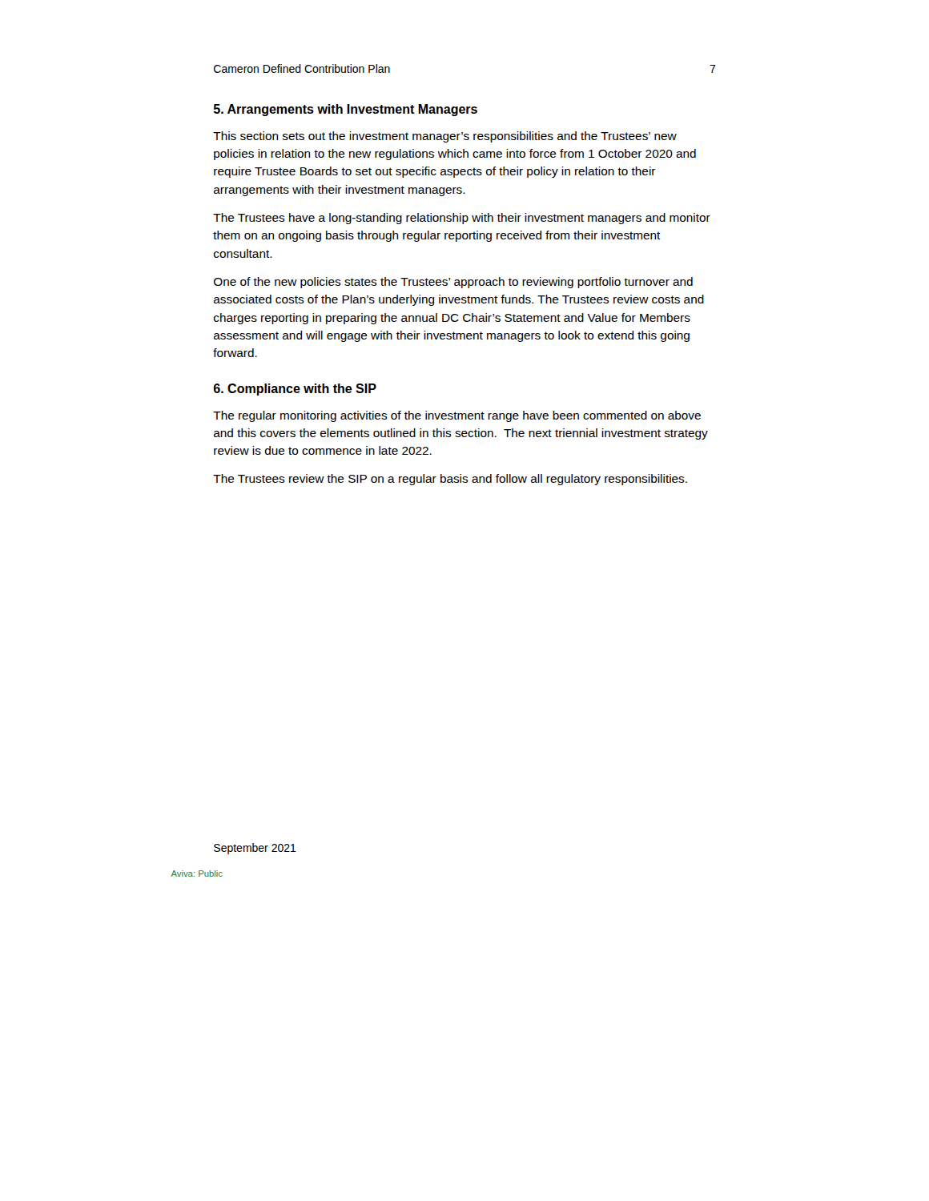Cameron Defined Contribution Plan 7
5. Arrangements with Investment Managers
This section sets out the investment manager’s responsibilities and the Trustees’ new policies in relation to the new regulations which came into force from 1 October 2020 and require Trustee Boards to set out specific aspects of their policy in relation to their arrangements with their investment managers.
The Trustees have a long-standing relationship with their investment managers and monitor them on an ongoing basis through regular reporting received from their investment consultant.
One of the new policies states the Trustees’ approach to reviewing portfolio turnover and associated costs of the Plan’s underlying investment funds. The Trustees review costs and charges reporting in preparing the annual DC Chair’s Statement and Value for Members assessment and will engage with their investment managers to look to extend this going forward.
6. Compliance with the SIP
The regular monitoring activities of the investment range have been commented on above and this covers the elements outlined in this section. The next triennial investment strategy review is due to commence in late 2022.
The Trustees review the SIP on a regular basis and follow all regulatory responsibilities.
September 2021
Aviva: Public